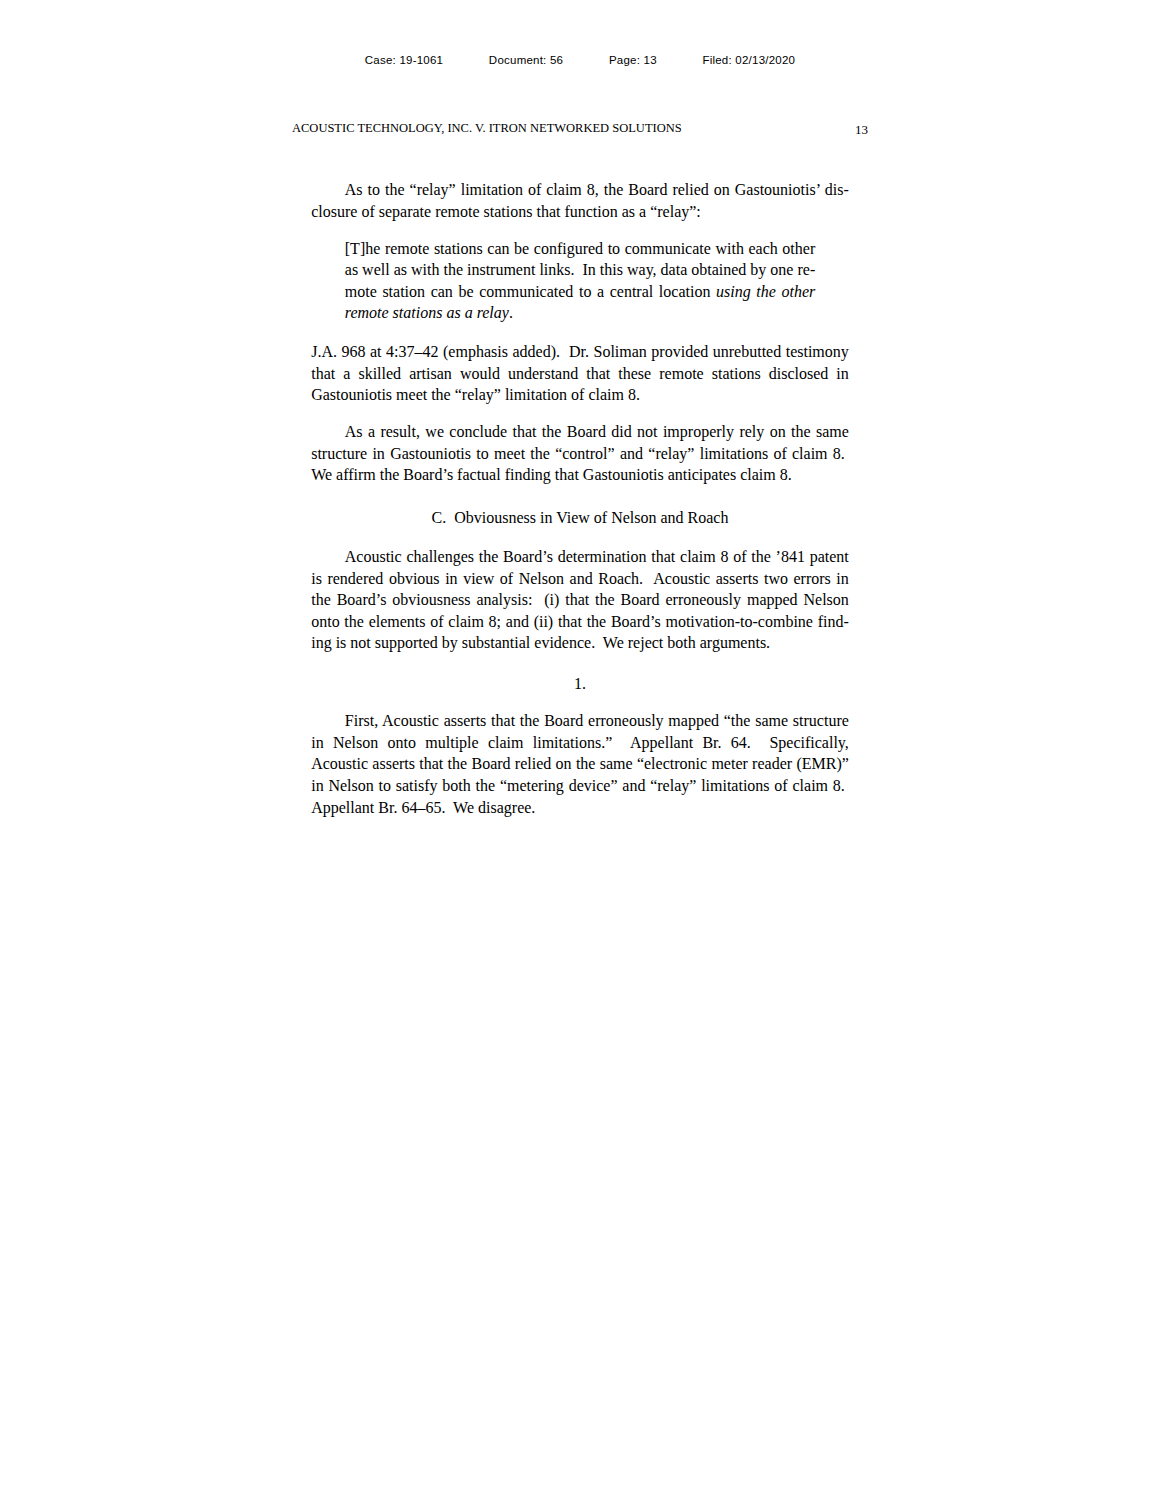Case: 19-1061 Document: 56 Page: 13 Filed: 02/13/2020
Acoustic Technology, Inc. v. Itron Networked Solutions
13
As to the “relay” limitation of claim 8, the Board relied on Gastouniotis’ disclosure of separate remote stations that function as a “relay”:
[T]he remote stations can be configured to communicate with each other as well as with the instrument links. In this way, data obtained by one remote station can be communicated to a central location using the other remote stations as a relay.
J.A. 968 at 4:37–42 (emphasis added). Dr. Soliman provided unrebutted testimony that a skilled artisan would understand that these remote stations disclosed in Gastouniotis meet the “relay” limitation of claim 8.
As a result, we conclude that the Board did not improperly rely on the same structure in Gastouniotis to meet the “control” and “relay” limitations of claim 8. We affirm the Board’s factual finding that Gastouniotis anticipates claim 8.
C. Obviousness in View of Nelson and Roach
Acoustic challenges the Board’s determination that claim 8 of the ’841 patent is rendered obvious in view of Nelson and Roach. Acoustic asserts two errors in the Board’s obviousness analysis: (i) that the Board erroneously mapped Nelson onto the elements of claim 8; and (ii) that the Board’s motivation-to-combine finding is not supported by substantial evidence. We reject both arguments.
1.
First, Acoustic asserts that the Board erroneously mapped “the same structure in Nelson onto multiple claim limitations.” Appellant Br. 64. Specifically, Acoustic asserts that the Board relied on the same “electronic meter reader (EMR)” in Nelson to satisfy both the “metering device” and “relay” limitations of claim 8. Appellant Br. 64–65. We disagree.